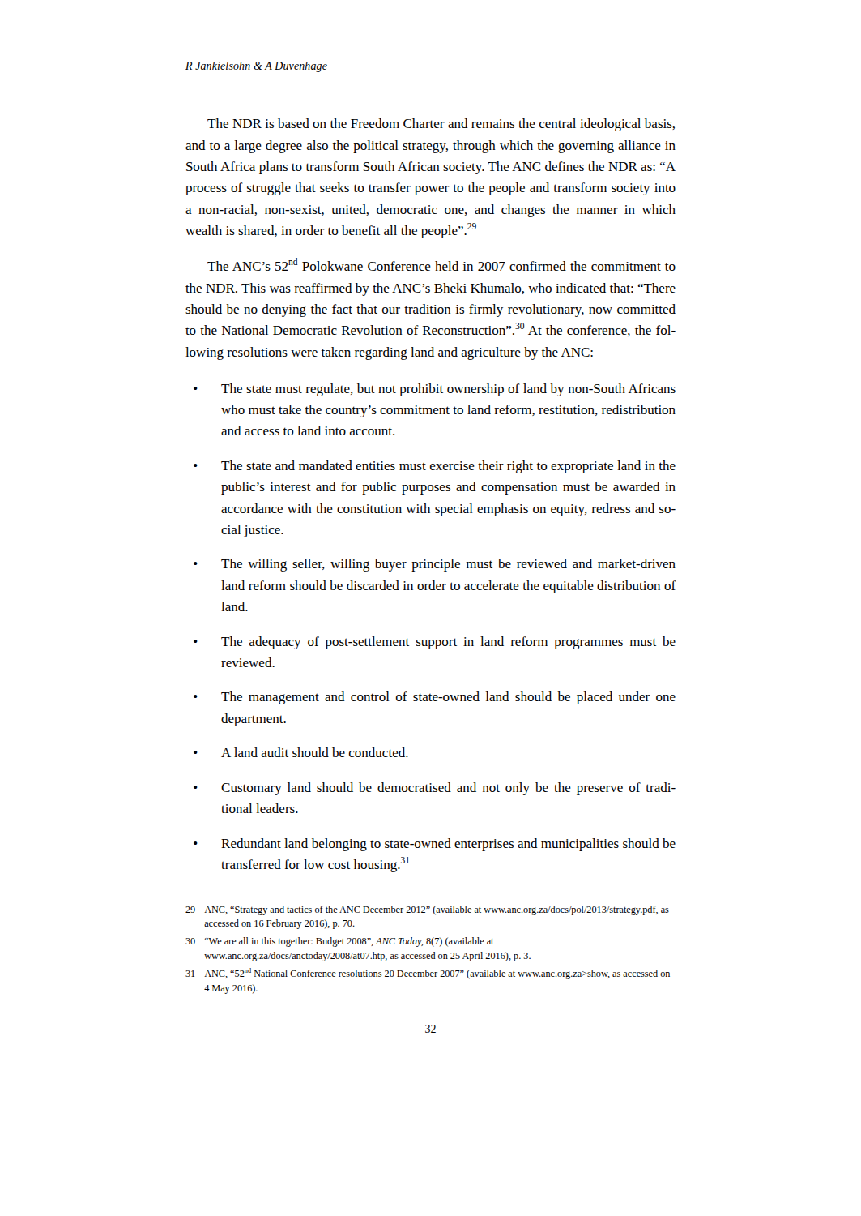R Jankielsohn & A Duvenhage
The NDR is based on the Freedom Charter and remains the central ideological basis, and to a large degree also the political strategy, through which the governing alliance in South Africa plans to transform South African society. The ANC defines the NDR as: “A process of struggle that seeks to transfer power to the people and transform society into a non-racial, non-sexist, united, democratic one, and changes the manner in which wealth is shared, in order to benefit all the people”.29
The ANC’s 52nd Polokwane Conference held in 2007 confirmed the commitment to the NDR. This was reaffirmed by the ANC’s Bheki Khumalo, who indicated that: “There should be no denying the fact that our tradition is firmly revolutionary, now committed to the National Democratic Revolution of Reconstruction”.30 At the conference, the following resolutions were taken regarding land and agriculture by the ANC:
The state must regulate, but not prohibit ownership of land by non-South Africans who must take the country’s commitment to land reform, restitution, redistribution and access to land into account.
The state and mandated entities must exercise their right to expropriate land in the public’s interest and for public purposes and compensation must be awarded in accordance with the constitution with special emphasis on equity, redress and social justice.
The willing seller, willing buyer principle must be reviewed and market-driven land reform should be discarded in order to accelerate the equitable distribution of land.
The adequacy of post-settlement support in land reform programmes must be reviewed.
The management and control of state-owned land should be placed under one department.
A land audit should be conducted.
Customary land should be democratised and not only be the preserve of traditional leaders.
Redundant land belonging to state-owned enterprises and municipalities should be transferred for low cost housing.31
29 ANC, “Strategy and tactics of the ANC December 2012” (available at www.anc.org.za/docs/pol/2013/strategy.pdf, as accessed on 16 February 2016), p. 70.
30“We are all in this together: Budget 2008”, ANC Today, 8(7) (available at www.anc.org.za/docs/anctoday/2008/at07.htp, as accessed on 25 April 2016), p. 3.
31 ANC, “52nd National Conference resolutions 20 December 2007” (available at www.anc.org.za>show, as accessed on 4 May 2016).
32